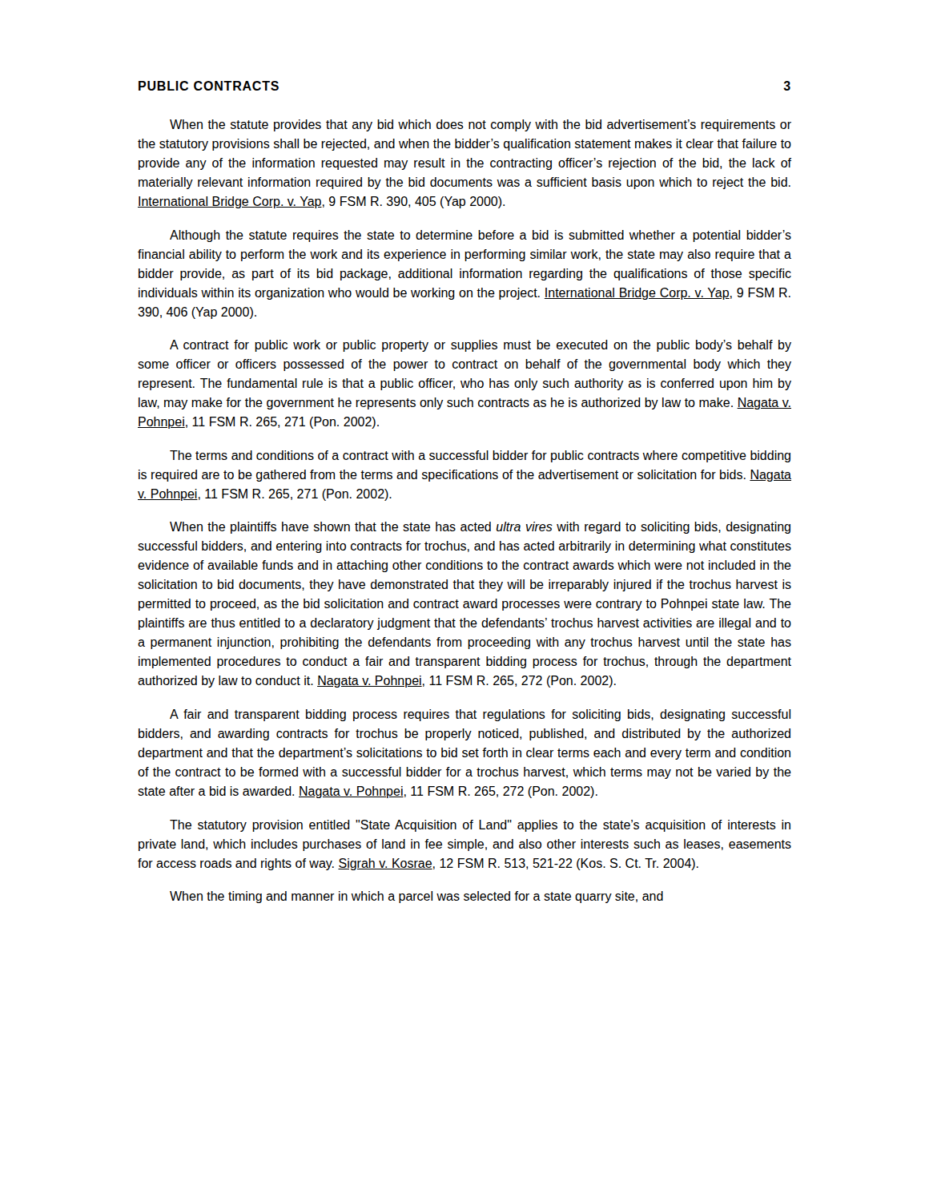Public Contracts 3
When the statute provides that any bid which does not comply with the bid advertisement’s requirements or the statutory provisions shall be rejected, and when the bidder’s qualification statement makes it clear that failure to provide any of the information requested may result in the contracting officer’s rejection of the bid, the lack of materially relevant information required by the bid documents was a sufficient basis upon which to reject the bid. International Bridge Corp. v. Yap, 9 FSM R. 390, 405 (Yap 2000).
Although the statute requires the state to determine before a bid is submitted whether a potential bidder’s financial ability to perform the work and its experience in performing similar work, the state may also require that a bidder provide, as part of its bid package, additional information regarding the qualifications of those specific individuals within its organization who would be working on the project. International Bridge Corp. v. Yap, 9 FSM R. 390, 406 (Yap 2000).
A contract for public work or public property or supplies must be executed on the public body’s behalf by some officer or officers possessed of the power to contract on behalf of the governmental body which they represent. The fundamental rule is that a public officer, who has only such authority as is conferred upon him by law, may make for the government he represents only such contracts as he is authorized by law to make. Nagata v. Pohnpei, 11 FSM R. 265, 271 (Pon. 2002).
The terms and conditions of a contract with a successful bidder for public contracts where competitive bidding is required are to be gathered from the terms and specifications of the advertisement or solicitation for bids. Nagata v. Pohnpei, 11 FSM R. 265, 271 (Pon. 2002).
When the plaintiffs have shown that the state has acted ultra vires with regard to soliciting bids, designating successful bidders, and entering into contracts for trochus, and has acted arbitrarily in determining what constitutes evidence of available funds and in attaching other conditions to the contract awards which were not included in the solicitation to bid documents, they have demonstrated that they will be irreparably injured if the trochus harvest is permitted to proceed, as the bid solicitation and contract award processes were contrary to Pohnpei state law. The plaintiffs are thus entitled to a declaratory judgment that the defendants’ trochus harvest activities are illegal and to a permanent injunction, prohibiting the defendants from proceeding with any trochus harvest until the state has implemented procedures to conduct a fair and transparent bidding process for trochus, through the department authorized by law to conduct it. Nagata v. Pohnpei, 11 FSM R. 265, 272 (Pon. 2002).
A fair and transparent bidding process requires that regulations for soliciting bids, designating successful bidders, and awarding contracts for trochus be properly noticed, published, and distributed by the authorized department and that the department’s solicitations to bid set forth in clear terms each and every term and condition of the contract to be formed with a successful bidder for a trochus harvest, which terms may not be varied by the state after a bid is awarded. Nagata v. Pohnpei, 11 FSM R. 265, 272 (Pon. 2002).
The statutory provision entitled "State Acquisition of Land" applies to the state’s acquisition of interests in private land, which includes purchases of land in fee simple, and also other interests such as leases, easements for access roads and rights of way. Sigrah v. Kosrae, 12 FSM R. 513, 521-22 (Kos. S. Ct. Tr. 2004).
When the timing and manner in which a parcel was selected for a state quarry site, and